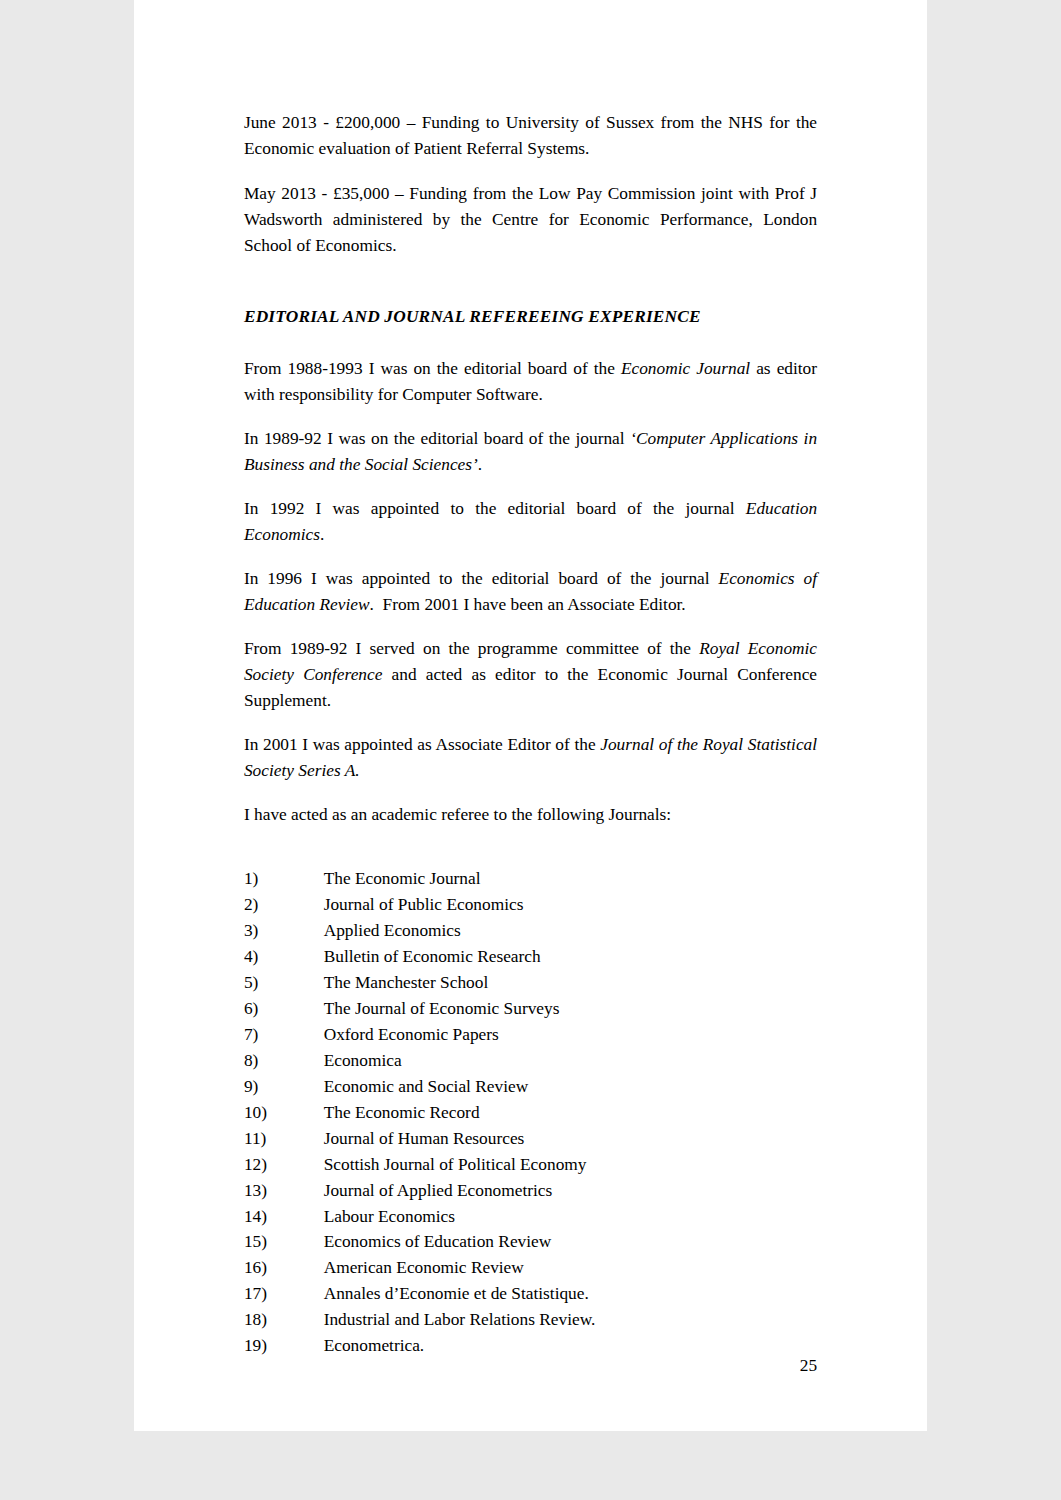June 2013 - £200,000 – Funding to University of Sussex from the NHS for the Economic evaluation of Patient Referral Systems.
May 2013 - £35,000 – Funding from the Low Pay Commission joint with Prof J Wadsworth administered by the Centre for Economic Performance, London School of Economics.
EDITORIAL AND JOURNAL REFEREEING EXPERIENCE
From 1988-1993 I was on the editorial board of the Economic Journal as editor with responsibility for Computer Software.
In 1989-92 I was on the editorial board of the journal ‘Computer Applications in Business and the Social Sciences’.
In 1992 I was appointed to the editorial board of the journal Education Economics.
In 1996 I was appointed to the editorial board of the journal Economics of Education Review. From 2001 I have been an Associate Editor.
From 1989-92 I served on the programme committee of the Royal Economic Society Conference and acted as editor to the Economic Journal Conference Supplement.
In 2001 I was appointed as Associate Editor of the Journal of the Royal Statistical Society Series A.
I have acted as an academic referee to the following Journals:
1) The Economic Journal
2) Journal of Public Economics
3) Applied Economics
4) Bulletin of Economic Research
5) The Manchester School
6) The Journal of Economic Surveys
7) Oxford Economic Papers
8) Economica
9) Economic and Social Review
10) The Economic Record
11) Journal of Human Resources
12) Scottish Journal of Political Economy
13) Journal of Applied Econometrics
14) Labour Economics
15) Economics of Education Review
16) American Economic Review
17) Annales d’Economie et de Statistique.
18) Industrial and Labor Relations Review.
19) Econometrica.
25